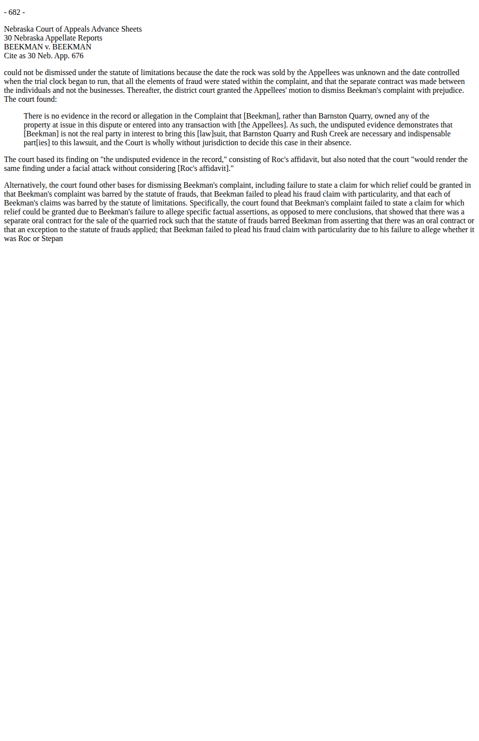- 682 -
Nebraska Court of Appeals Advance Sheets
30 Nebraska Appellate Reports
BEEKMAN v. BEEKMAN
Cite as 30 Neb. App. 676
could not be dismissed under the statute of limitations because the date the rock was sold by the Appellees was unknown and the date controlled when the trial clock began to run, that all the elements of fraud were stated within the complaint, and that the separate contract was made between the individuals and not the businesses. Thereafter, the district court granted the Appellees' motion to dismiss Beekman's complaint with prejudice. The court found:
There is no evidence in the record or allegation in the Complaint that [Beekman], rather than Barnston Quarry, owned any of the property at issue in this dispute or entered into any transaction with [the Appellees]. As such, the undisputed evidence demonstrates that [Beekman] is not the real party in interest to bring this [law]suit, that Barnston Quarry and Rush Creek are necessary and indispensable part[ies] to this lawsuit, and the Court is wholly without jurisdiction to decide this case in their absence.
The court based its finding on "the undisputed evidence in the record," consisting of Roc's affidavit, but also noted that the court "would render the same finding under a facial attack without considering [Roc's affidavit]."
Alternatively, the court found other bases for dismissing Beekman's complaint, including failure to state a claim for which relief could be granted in that Beekman's complaint was barred by the statute of frauds, that Beekman failed to plead his fraud claim with particularity, and that each of Beekman's claims was barred by the statute of limitations. Specifically, the court found that Beekman's complaint failed to state a claim for which relief could be granted due to Beekman's failure to allege specific factual assertions, as opposed to mere conclusions, that showed that there was a separate oral contract for the sale of the quarried rock such that the statute of frauds barred Beekman from asserting that there was an oral contract or that an exception to the statute of frauds applied; that Beekman failed to plead his fraud claim with particularity due to his failure to allege whether it was Roc or Stepan